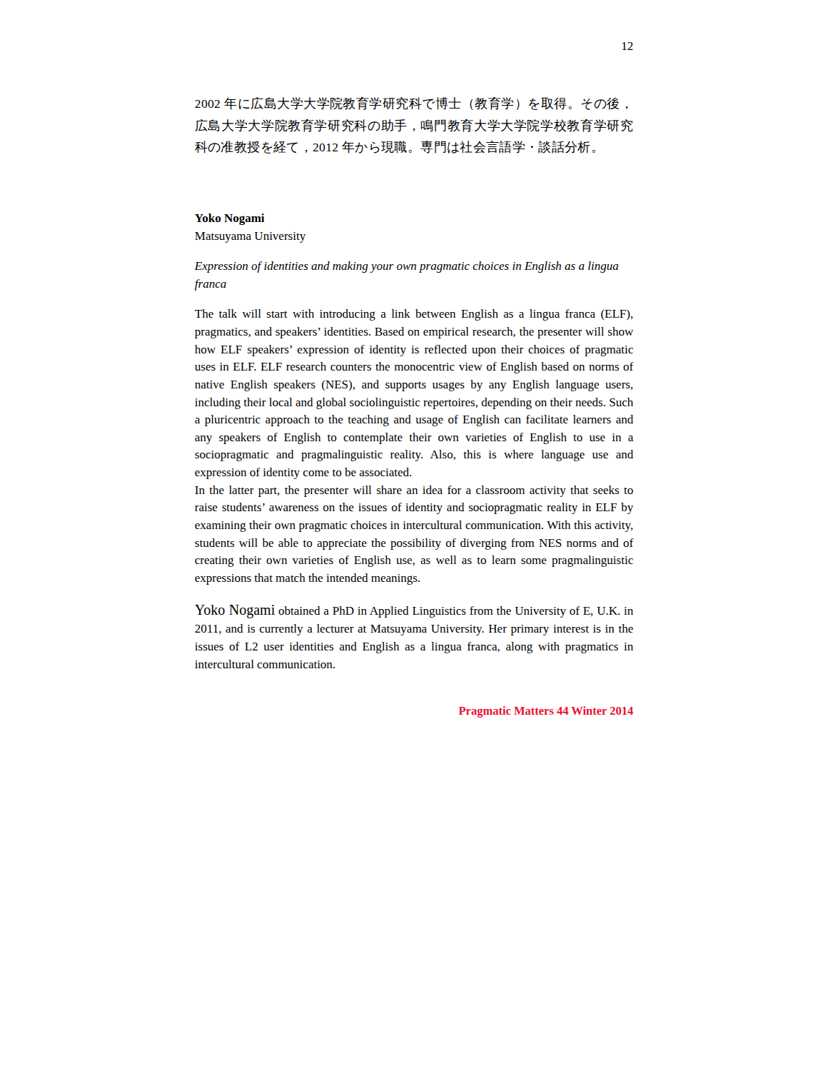12
2002 年に広島大学大学院教育学研究科で博士（教育学）を取得。その後，広島大学大学院教育学研究科の助手，鳴門教育大学大学院学校教育学研究科の准教授を経て，2012 年から現職。専門は社会言語学・談話分析。
Yoko Nogami
Matsuyama University
Expression of identities and making your own pragmatic choices in English as a lingua franca
The talk will start with introducing a link between English as a lingua franca (ELF), pragmatics, and speakers’ identities. Based on empirical research, the presenter will show how ELF speakers’ expression of identity is reflected upon their choices of pragmatic uses in ELF. ELF research counters the monocentric view of English based on norms of native English speakers (NES), and supports usages by any English language users, including their local and global sociolinguistic repertoires, depending on their needs. Such a pluricentric approach to the teaching and usage of English can facilitate learners and any speakers of English to contemplate their own varieties of English to use in a sociopragmatic and pragmalinguistic reality. Also, this is where language use and expression of identity come to be associated.
In the latter part, the presenter will share an idea for a classroom activity that seeks to raise students’ awareness on the issues of identity and sociopragmatic reality in ELF by examining their own pragmatic choices in intercultural communication. With this activity, students will be able to appreciate the possibility of diverging from NES norms and of creating their own varieties of English use, as well as to learn some pragmalinguistic expressions that match the intended meanings.
Yoko Nogami obtained a PhD in Applied Linguistics from the University of E, U.K. in 2011, and is currently a lecturer at Matsuyama University. Her primary interest is in the issues of L2 user identities and English as a lingua franca, along with pragmatics in intercultural communication.
Pragmatic Matters 44 Winter 2014